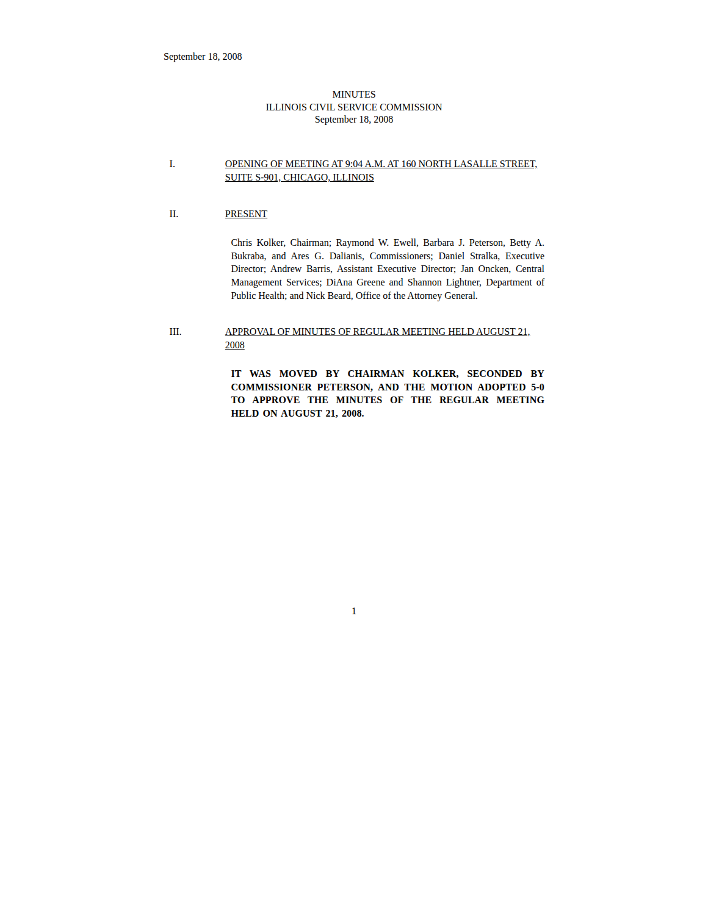September 18, 2008
MINUTES
ILLINOIS CIVIL SERVICE COMMISSION
September 18, 2008
I.
OPENING OF MEETING AT 9:04 A.M. AT 160 NORTH LASALLE STREET, SUITE S-901, CHICAGO, ILLINOIS
II.
PRESENT
Chris Kolker, Chairman; Raymond W. Ewell, Barbara J. Peterson, Betty A. Bukraba, and Ares G. Dalianis, Commissioners; Daniel Stralka, Executive Director; Andrew Barris, Assistant Executive Director; Jan Oncken, Central Management Services; DiAna Greene and Shannon Lightner, Department of Public Health; and Nick Beard, Office of the Attorney General.
III.
APPROVAL OF MINUTES OF REGULAR MEETING HELD AUGUST 21, 2008
IT WAS MOVED BY CHAIRMAN KOLKER, SECONDED BY COMMISSIONER PETERSON, AND THE MOTION ADOPTED 5-0 TO APPROVE THE MINUTES OF THE REGULAR MEETING HELD ON AUGUST 21, 2008.
1